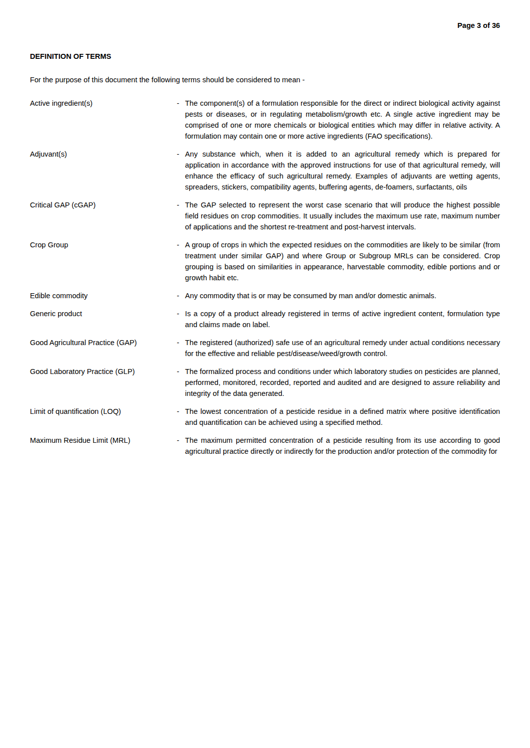Page 3 of 36
Definition of Terms
For the purpose of this document the following terms should be considered to mean -
| Active ingredient(s) | - | The component(s) of a formulation responsible for the direct or indirect biological activity against pests or diseases, or in regulating metabolism/growth etc. A single active ingredient may be comprised of one or more chemicals or biological entities which may differ in relative activity. A formulation may contain one or more active ingredients (FAO specifications). |
| Adjuvant(s) | - | Any substance which, when it is added to an agricultural remedy which is prepared for application in accordance with the approved instructions for use of that agricultural remedy, will enhance the efficacy of such agricultural remedy. Examples of adjuvants are wetting agents, spreaders, stickers, compatibility agents, buffering agents, de-foamers, surfactants, oils |
| Critical GAP (cGAP) | - | The GAP selected to represent the worst case scenario that will produce the highest possible field residues on crop commodities. It usually includes the maximum use rate, maximum number of applications and the shortest re-treatment and post-harvest intervals. |
| Crop Group | - | A group of crops in which the expected residues on the commodities are likely to be similar (from treatment under similar GAP) and where Group or Subgroup MRLs can be considered. Crop grouping is based on similarities in appearance, harvestable commodity, edible portions and or growth habit etc. |
| Edible commodity | - | Any commodity that is or may be consumed by man and/or domestic animals. |
| Generic product | - | Is a copy of a product already registered in terms of active ingredient content, formulation type and claims made on label. |
| Good Agricultural Practice (GAP) | - | The registered (authorized) safe use of an agricultural remedy under actual conditions necessary for the effective and reliable pest/disease/weed/growth control. |
| Good Laboratory Practice (GLP) | - | The formalized process and conditions under which laboratory studies on pesticides are planned, performed, monitored, recorded, reported and audited and are designed to assure reliability and integrity of the data generated. |
| Limit of quantification (LOQ) | - | The lowest concentration of a pesticide residue in a defined matrix where positive identification and quantification can be achieved using a specified method. |
| Maximum Residue Limit (MRL) | - | The maximum permitted concentration of a pesticide resulting from its use according to good agricultural practice directly or indirectly for the production and/or protection of the commodity for |